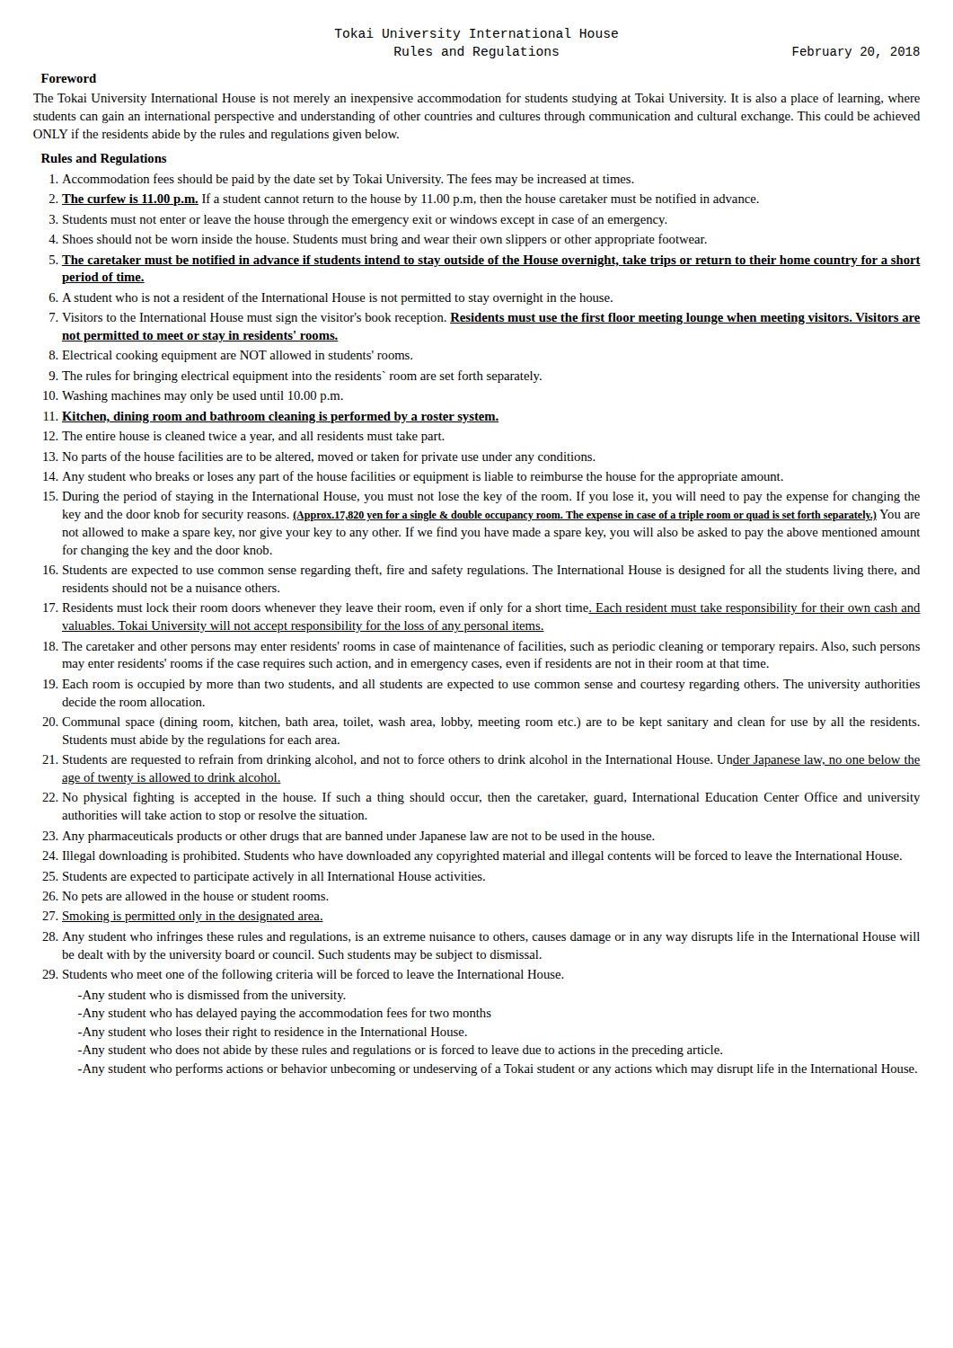Tokai University International House Rules and Regulations
February 20, 2018
Foreword
The Tokai University International House is not merely an inexpensive accommodation for students studying at Tokai University. It is also a place of learning, where students can gain an international perspective and understanding of other countries and cultures through communication and cultural exchange. This could be achieved ONLY if the residents abide by the rules and regulations given below.
Rules and Regulations
Accommodation fees should be paid by the date set by Tokai University. The fees may be increased at times.
The curfew is 11.00 p.m. If a student cannot return to the house by 11.00 p.m, then the house caretaker must be notified in advance.
Students must not enter or leave the house through the emergency exit or windows except in case of an emergency.
Shoes should not be worn inside the house. Students must bring and wear their own slippers or other appropriate footwear.
The caretaker must be notified in advance if students intend to stay outside of the House overnight, take trips or return to their home country for a short period of time.
A student who is not a resident of the International House is not permitted to stay overnight in the house.
Visitors to the International House must sign the visitor's book reception. Residents must use the first floor meeting lounge when meeting visitors. Visitors are not permitted to meet or stay in residents' rooms.
Electrical cooking equipment are NOT allowed in students' rooms.
The rules for bringing electrical equipment into the residents` room are set forth separately.
Washing machines may only be used until 10.00 p.m.
Kitchen, dining room and bathroom cleaning is performed by a roster system.
The entire house is cleaned twice a year, and all residents must take part.
No parts of the house facilities are to be altered, moved or taken for private use under any conditions.
Any student who breaks or loses any part of the house facilities or equipment is liable to reimburse the house for the appropriate amount.
During the period of staying in the International House, you must not lose the key of the room. If you lose it, you will need to pay the expense for changing the key and the door knob for security reasons. (Approx.17,820 yen for a single & double occupancy room. The expense in case of a triple room or quad is set forth separately.) You are not allowed to make a spare key, nor give your key to any other. If we find you have made a spare key, you will also be asked to pay the above mentioned amount for changing the key and the door knob.
Students are expected to use common sense regarding theft, fire and safety regulations. The International House is designed for all the students living there, and residents should not be a nuisance others.
Residents must lock their room doors whenever they leave their room, even if only for a short time. Each resident must take responsibility for their own cash and valuables. Tokai University will not accept responsibility for the loss of any personal items.
The caretaker and other persons may enter residents' rooms in case of maintenance of facilities, such as periodic cleaning or temporary repairs. Also, such persons may enter residents' rooms if the case requires such action, and in emergency cases, even if residents are not in their room at that time.
Each room is occupied by more than two students, and all students are expected to use common sense and courtesy regarding others. The university authorities decide the room allocation.
Communal space (dining room, kitchen, bath area, toilet, wash area, lobby, meeting room etc.) are to be kept sanitary and clean for use by all the residents. Students must abide by the regulations for each area.
Students are requested to refrain from drinking alcohol, and not to force others to drink alcohol in the International House. Under Japanese law, no one below the age of twenty is allowed to drink alcohol.
No physical fighting is accepted in the house. If such a thing should occur, then the caretaker, guard, International Education Center Office and university authorities will take action to stop or resolve the situation.
Any pharmaceuticals products or other drugs that are banned under Japanese law are not to be used in the house.
Illegal downloading is prohibited. Students who have downloaded any copyrighted material and illegal contents will be forced to leave the International House.
Students are expected to participate actively in all International House activities.
No pets are allowed in the house or student rooms.
Smoking is permitted only in the designated area.
Any student who infringes these rules and regulations, is an extreme nuisance to others, causes damage or in any way disrupts life in the International House will be dealt with by the university board or council. Such students may be subject to dismissal.
Students who meet one of the following criteria will be forced to leave the International House.
-Any student who is dismissed from the university.
-Any student who has delayed paying the accommodation fees for two months
-Any student who loses their right to residence in the International House.
-Any student who does not abide by these rules and regulations or is forced to leave due to actions in the preceding article.
-Any student who performs actions or behavior unbecoming or undeserving of a Tokai student or any actions which may disrupt life in the International House.